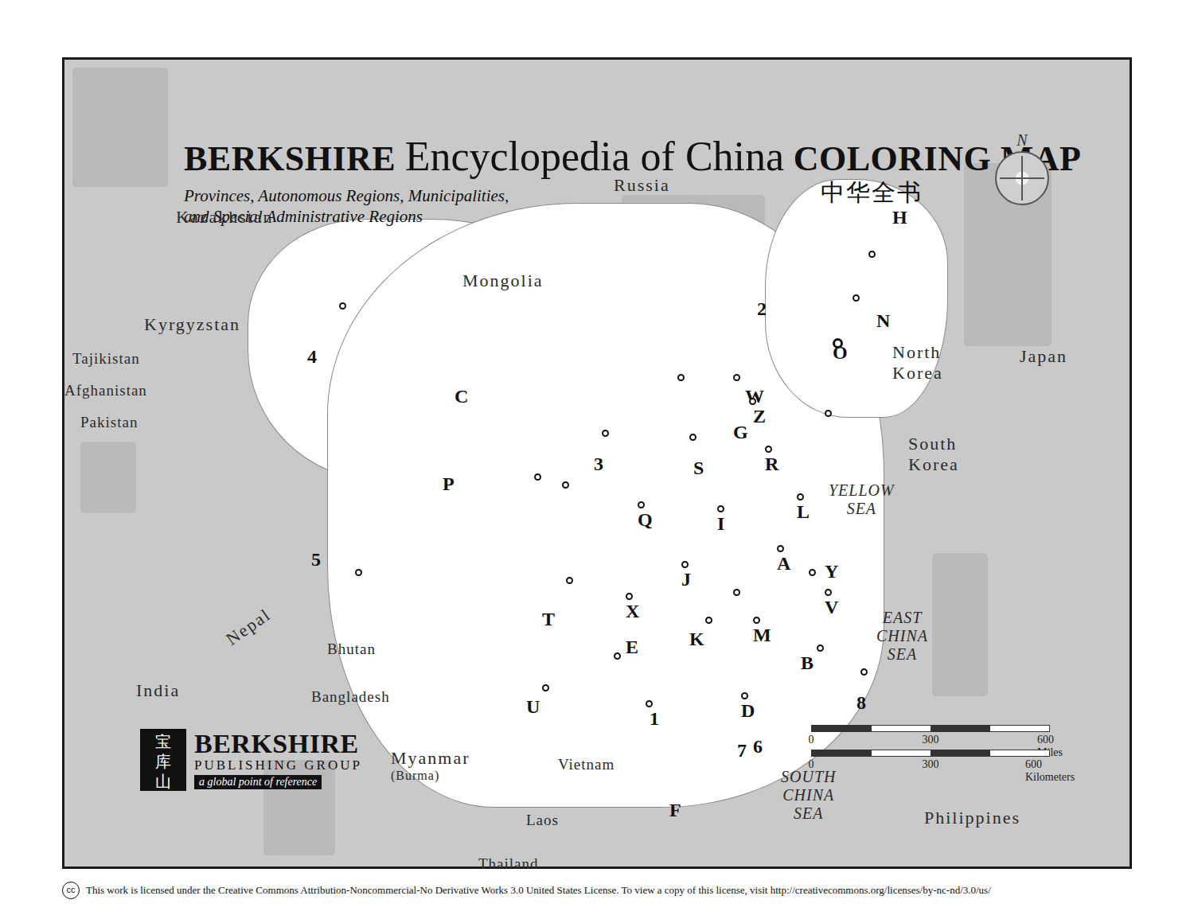BERKSHIRE Encyclopedia of China COLORING MAP
Provinces, Autonomous Regions, Municipalities,
and Special Administrative Regions
中华全书
N
Kazakhstan
Kyrgyzstan
Tajikistan
Afghanistan
Pakistan
Mongolia
Russia
North
Korea
South
Korea
Japan
Nepal
Bhutan
India
Bangladesh
Myanmar(Burma)
Vietnam
Laos
Thailand
YELLOW
SEA
EAST
CHINA
SEA
SOUTH
CHINA
SEA
Philippines
H
2
N
O
4
C
W
Z
G
3
S
R
P
Q
I
L
5
A
Y
J
V
T
X
E
K
M
B
U
1
D
8
7
6
F
0 300 600 Miles
0 300 600 Kilometers
宝
库
山
BERKSHIRE
PUBLISHING GROUP
a global point of reference
cc
This work is licensed under the Creative Commons Attribution-Noncommercial-No Derivative Works 3.0 United States License. To view a copy of this license, visit http://creativecommons.org/licenses/by-nc-nd/3.0/us/